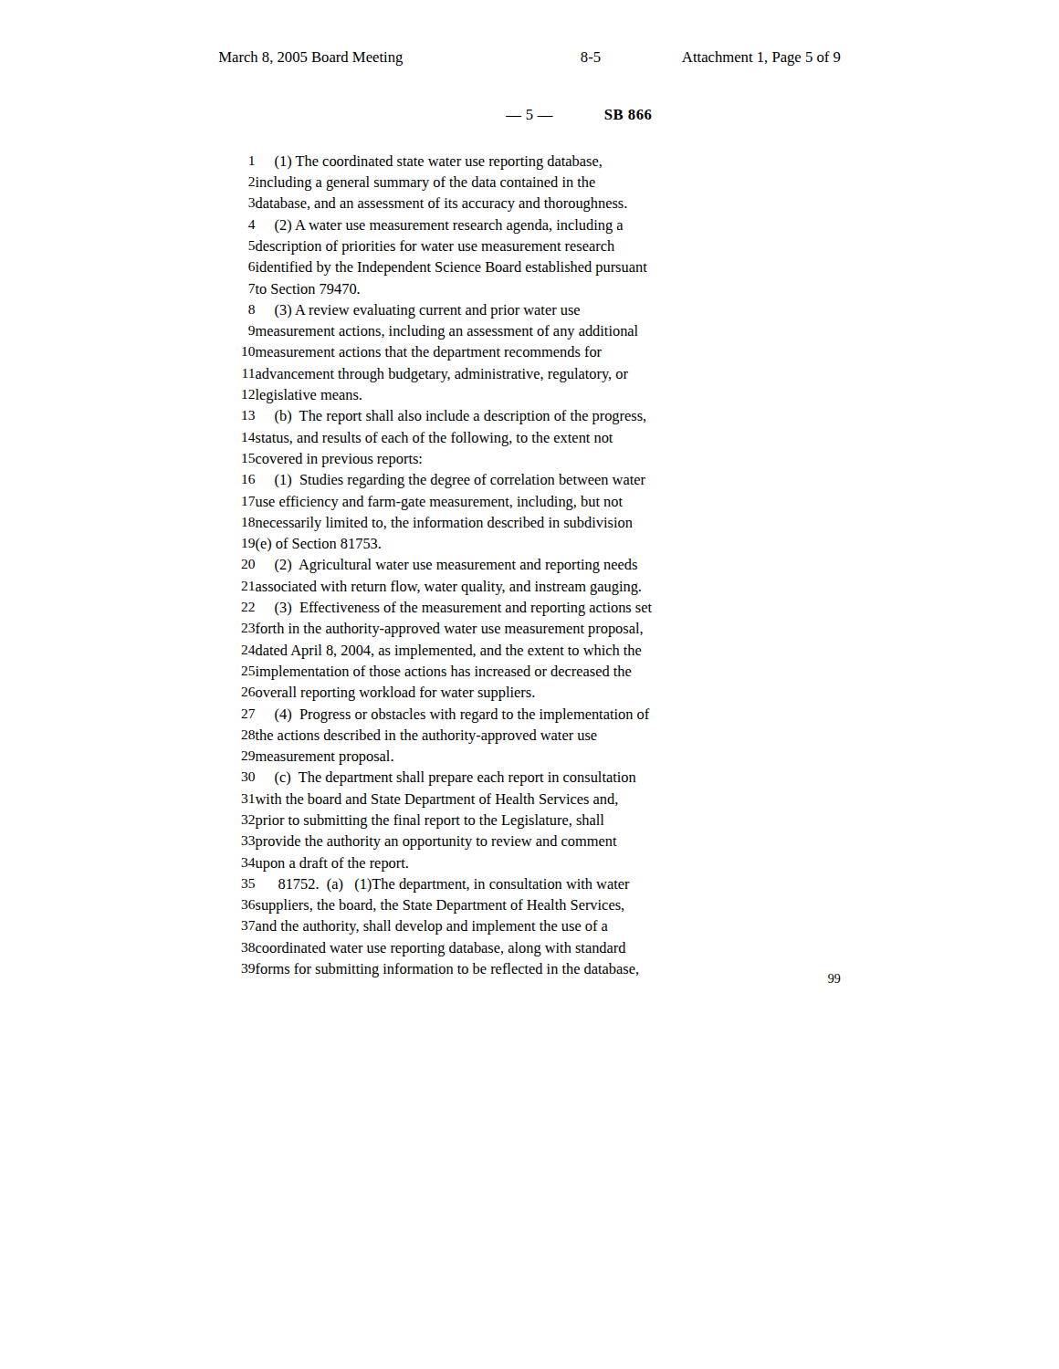March 8, 2005 Board Meeting
8-5
Attachment 1, Page 5 of 9
— 5 — SB 866
| 1 | (1) The coordinated state water use reporting database, |
| 2 | including a general summary of the data contained in the |
| 3 | database, and an assessment of its accuracy and thoroughness. |
| 4 | (2) A water use measurement research agenda, including a |
| 5 | description of priorities for water use measurement research |
| 6 | identified by the Independent Science Board established pursuant |
| 7 | to Section 79470. |
| 8 | (3) A review evaluating current and prior water use |
| 9 | measurement actions, including an assessment of any additional |
| 10 | measurement actions that the department recommends for |
| 11 | advancement through budgetary, administrative, regulatory, or |
| 12 | legislative means. |
| 13 | (b) The report shall also include a description of the progress, |
| 14 | status, and results of each of the following, to the extent not |
| 15 | covered in previous reports: |
| 16 | (1) Studies regarding the degree of correlation between water |
| 17 | use efficiency and farm-gate measurement, including, but not |
| 18 | necessarily limited to, the information described in subdivision |
| 19 | (e) of Section 81753. |
| 20 | (2) Agricultural water use measurement and reporting needs |
| 21 | associated with return flow, water quality, and instream gauging. |
| 22 | (3) Effectiveness of the measurement and reporting actions set |
| 23 | forth in the authority-approved water use measurement proposal, |
| 24 | dated April 8, 2004, as implemented, and the extent to which the |
| 25 | implementation of those actions has increased or decreased the |
| 26 | overall reporting workload for water suppliers. |
| 27 | (4) Progress or obstacles with regard to the implementation of |
| 28 | the actions described in the authority-approved water use |
| 29 | measurement proposal. |
| 30 | (c) The department shall prepare each report in consultation |
| 31 | with the board and State Department of Health Services and, |
| 32 | prior to submitting the final report to the Legislature, shall |
| 33 | provide the authority an opportunity to review and comment |
| 34 | upon a draft of the report. |
| 35 | 81752. (a) (1)The department, in consultation with water |
| 36 | suppliers, the board, the State Department of Health Services, |
| 37 | and the authority, shall develop and implement the use of a |
| 38 | coordinated water use reporting database, along with standard |
| 39 | forms for submitting information to be reflected in the database, |
99